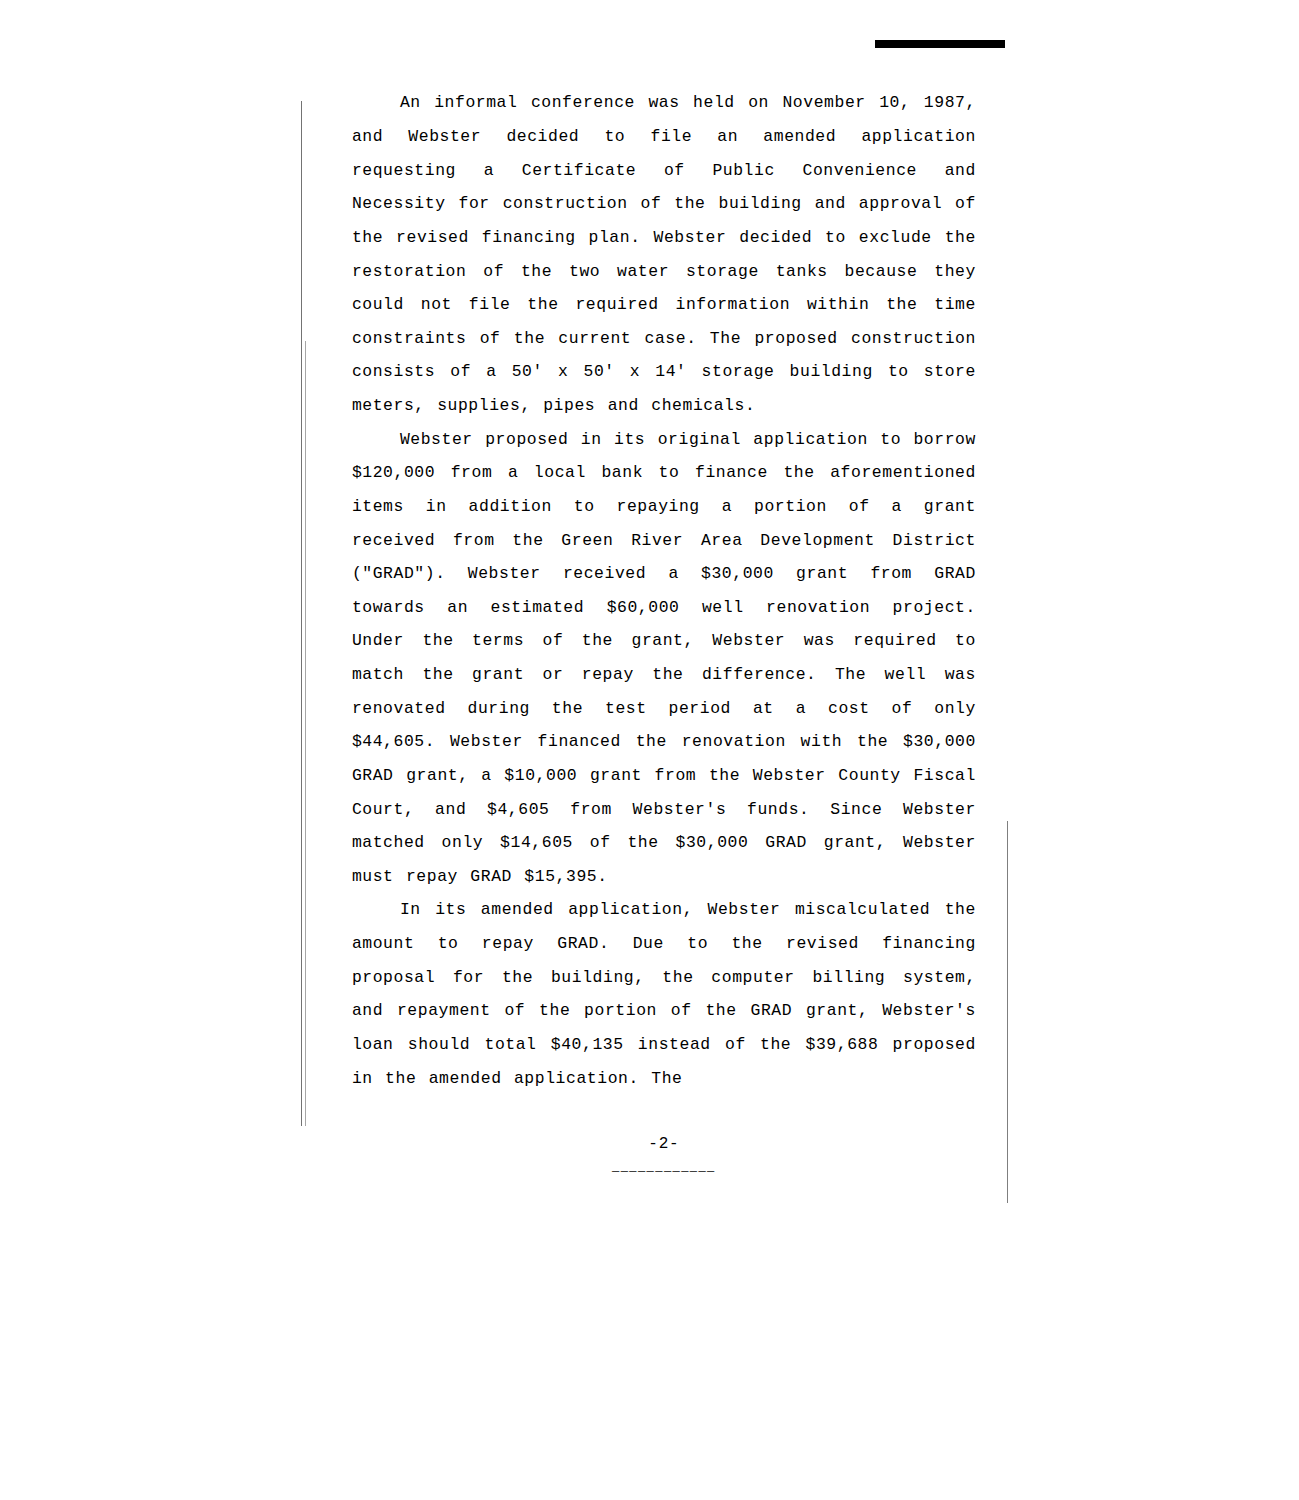An informal conference was held on November 10, 1987, and Webster decided to file an amended application requesting a Certificate of Public Convenience and Necessity for construction of the building and approval of the revised financing plan. Webster decided to exclude the restoration of the two water storage tanks because they could not file the required information within the time constraints of the current case. The proposed construction consists of a 50' x 50' x 14' storage building to store meters, supplies, pipes and chemicals.
Webster proposed in its original application to borrow $120,000 from a local bank to finance the aforementioned items in addition to repaying a portion of a grant received from the Green River Area Development District ("GRAD"). Webster received a $30,000 grant from GRAD towards an estimated $60,000 well renovation project. Under the terms of the grant, Webster was required to match the grant or repay the difference. The well was renovated during the test period at a cost of only $44,605. Webster financed the renovation with the $30,000 GRAD grant, a $10,000 grant from the Webster County Fiscal Court, and $4,605 from Webster's funds. Since Webster matched only $14,605 of the $30,000 GRAD grant, Webster must repay GRAD $15,395.
In its amended application, Webster miscalculated the amount to repay GRAD. Due to the revised financing proposal for the building, the computer billing system, and repayment of the portion of the GRAD grant, Webster's loan should total $40,135 instead of the $39,688 proposed in the amended application. The
-2-
————————————